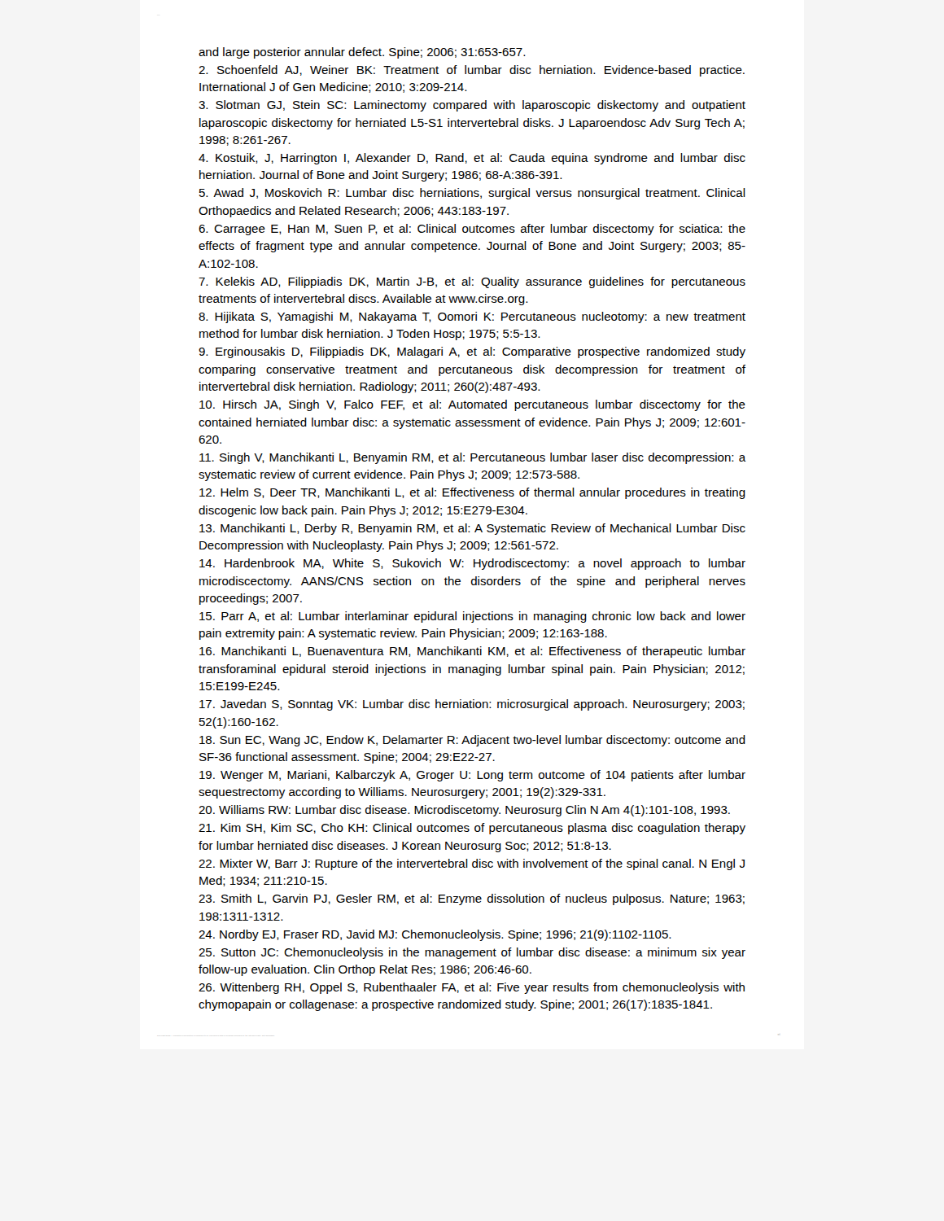ref.
and large posterior annular defect. Spine; 2006; 31:653-657.
2. Schoenfeld AJ, Weiner BK: Treatment of lumbar disc herniation. Evidence-based practice. International J of Gen Medicine; 2010; 3:209-214.
3. Slotman GJ, Stein SC: Laminectomy compared with laparoscopic diskectomy and outpatient laparoscopic diskectomy for herniated L5-S1 intervertebral disks. J Laparoendosc Adv Surg Tech A; 1998; 8:261-267.
4. Kostuik, J, Harrington I, Alexander D, Rand, et al: Cauda equina syndrome and lumbar disc herniation. Journal of Bone and Joint Surgery; 1986; 68-A:386-391.
5. Awad J, Moskovich R: Lumbar disc herniations, surgical versus nonsurgical treatment. Clinical Orthopaedics and Related Research; 2006; 443:183-197.
6. Carragee E, Han M, Suen P, et al: Clinical outcomes after lumbar discectomy for sciatica: the effects of fragment type and annular competence. Journal of Bone and Joint Surgery; 2003; 85-A:102-108.
7. Kelekis AD, Filippiadis DK, Martin J-B, et al: Quality assurance guidelines for percutaneous treatments of intervertebral discs. Available at www.cirse.org.
8. Hijikata S, Yamagishi M, Nakayama T, Oomori K: Percutaneous nucleotomy: a new treatment method for lumbar disk herniation. J Toden Hosp; 1975; 5:5-13.
9. Erginousakis D, Filippiadis DK, Malagari A, et al: Comparative prospective randomized study comparing conservative treatment and percutaneous disk decompression for treatment of intervertebral disk herniation. Radiology; 2011; 260(2):487-493.
10. Hirsch JA, Singh V, Falco FEF, et al: Automated percutaneous lumbar discectomy for the contained herniated lumbar disc: a systematic assessment of evidence. Pain Phys J; 2009; 12:601-620.
11. Singh V, Manchikanti L, Benyamin RM, et al: Percutaneous lumbar laser disc decompression: a systematic review of current evidence. Pain Phys J; 2009; 12:573-588.
12. Helm S, Deer TR, Manchikanti L, et al: Effectiveness of thermal annular procedures in treating discogenic low back pain. Pain Phys J; 2012; 15:E279-E304.
13. Manchikanti L, Derby R, Benyamin RM, et al: A Systematic Review of Mechanical Lumbar Disc Decompression with Nucleoplasty. Pain Phys J; 2009; 12:561-572.
14. Hardenbrook MA, White S, Sukovich W: Hydrodiscectomy: a novel approach to lumbar microdiscectomy. AANS/CNS section on the disorders of the spine and peripheral nerves proceedings; 2007.
15. Parr A, et al: Lumbar interlaminar epidural injections in managing chronic low back and lower pain extremity pain: A systematic review. Pain Physician; 2009; 12:163-188.
16. Manchikanti L, Buenaventura RM, Manchikanti KM, et al: Effectiveness of therapeutic lumbar transforaminal epidural steroid injections in managing lumbar spinal pain. Pain Physician; 2012; 15:E199-E245.
17. Javedan S, Sonntag VK: Lumbar disc herniation: microsurgical approach. Neurosurgery; 2003; 52(1):160-162.
18. Sun EC, Wang JC, Endow K, Delamarter R: Adjacent two-level lumbar discectomy: outcome and SF-36 functional assessment. Spine; 2004; 29:E22-27.
19. Wenger M, Mariani, Kalbarczyk A, Groger U: Long term outcome of 104 patients after lumbar sequestrectomy according to Williams. Neurosurgery; 2001; 19(2):329-331.
20. Williams RW: Lumbar disc disease. Microdiscetomy. Neurosurg Clin N Am 4(1):101-108, 1993.
21. Kim SH, Kim SC, Cho KH: Clinical outcomes of percutaneous plasma disc coagulation therapy for lumbar herniated disc diseases. J Korean Neurosurg Soc; 2012; 51:8-13.
22. Mixter W, Barr J: Rupture of the intervertebral disc with involvement of the spinal canal. N Engl J Med; 1934; 211:210-15.
23. Smith L, Garvin PJ, Gesler RM, et al: Enzyme dissolution of nucleus pulposus. Nature; 1963; 198:1311-1312.
24. Nordby EJ, Fraser RD, Javid MJ: Chemonucleolysis. Spine; 1996; 21(9):1102-1105.
25. Sutton JC: Chemonucleolysis in the management of lumbar disc disease: a minimum six year follow-up evaluation. Clin Orthop Relat Res; 1986; 206:46-60.
26. Wittenberg RH, Oppel S, Rubenthaaler FA, et al: Five year results from chemonucleolysis with chymopapain or collagenase: a prospective randomized study. Spine; 2001; 26(17):1835-1841.
Copyright 2013 — Unlimited reproduction of uploaded to be reproduced with or personal purposes by the intended party. Not modifiable.
ref.